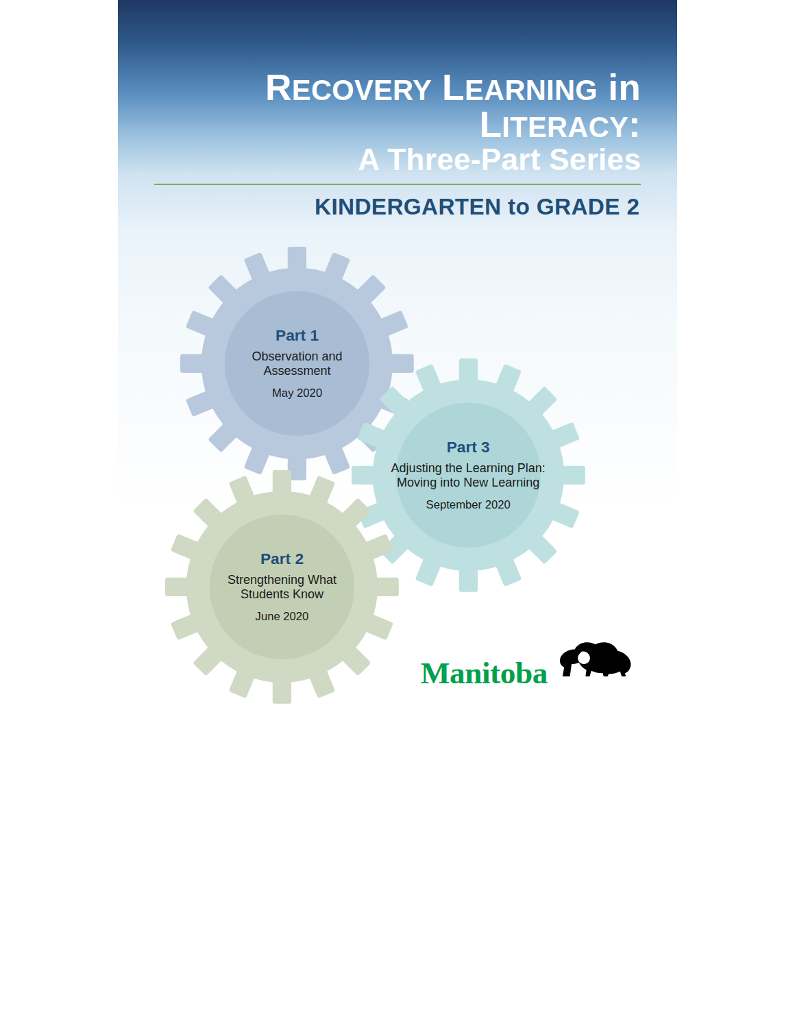RECOVERY LEARNING in LITERACY: A Three-Part Series
KINDERGARTEN to GRADE 2
Part 1
Observation and Assessment
May 2020
Part 3
Adjusting the Learning Plan: Moving into New Learning
September 2020
Part 2
Strengthening What Students Know
June 2020
Manitoba